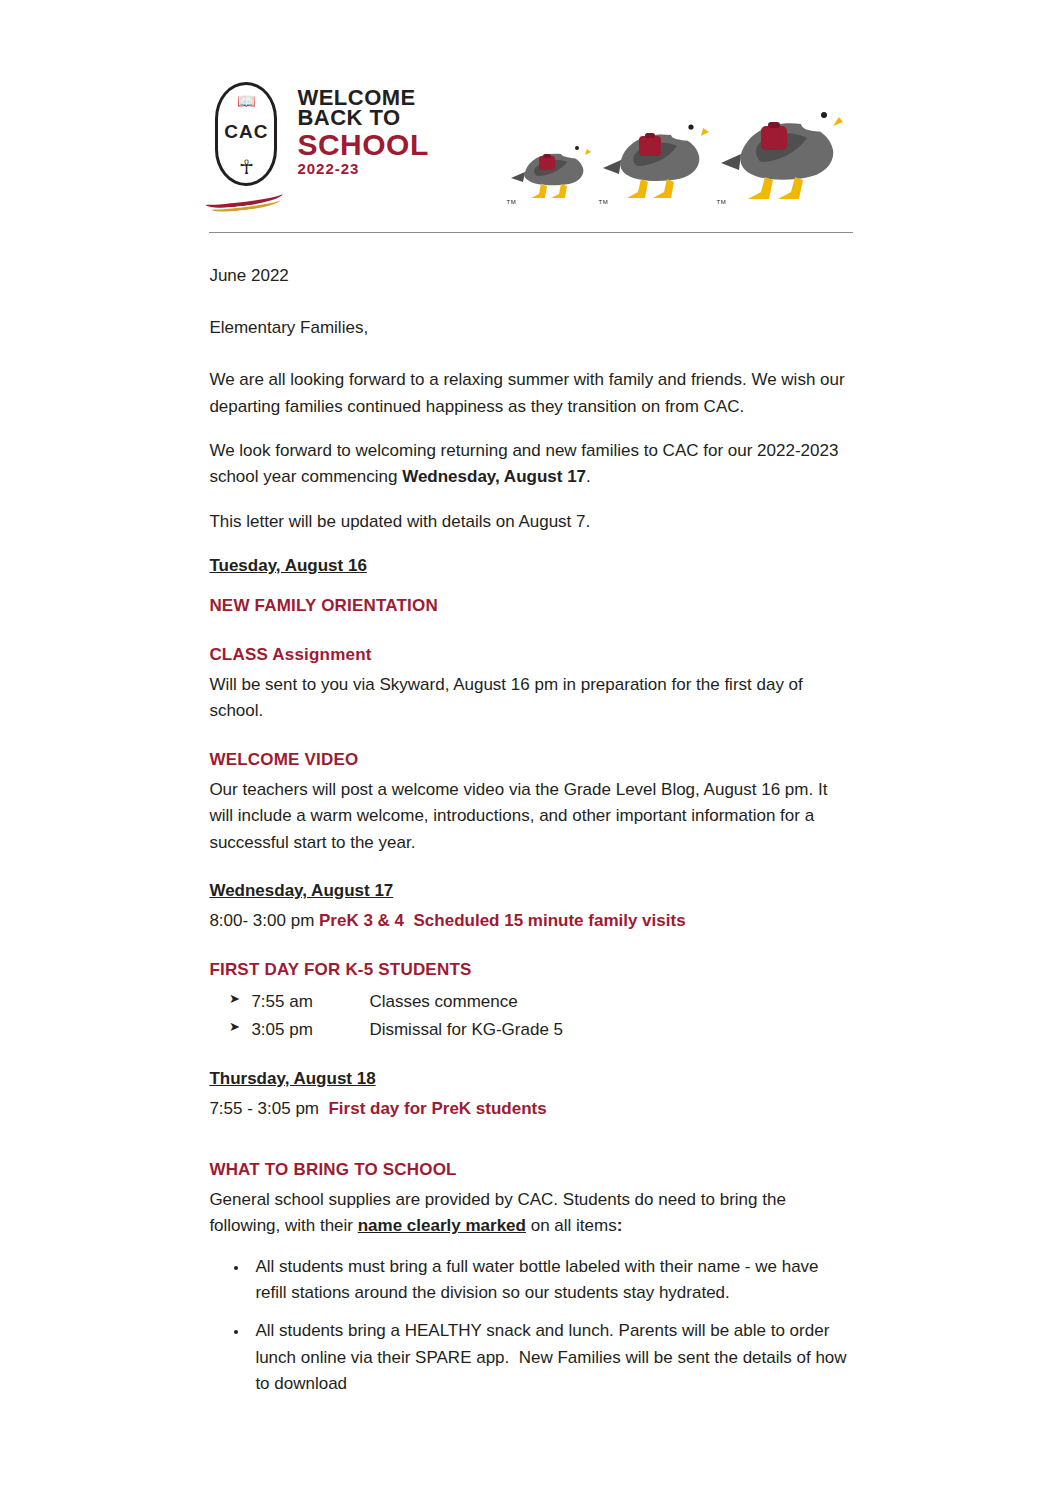📖
CAC
☥
WELCOME
BACK TO
SCHOOL
2022-23
TM TM TM
June 2022
Elementary Families,
We are all looking forward to a relaxing summer with family and friends. We wish our departing families continued happiness as they transition on from CAC.
We look forward to welcoming returning and new families to CAC for our 2022-2023 school year commencing Wednesday, August 17.
This letter will be updated with details on August 7.
Tuesday, August 16
NEW FAMILY ORIENTATION
CLASS Assignment
Will be sent to you via Skyward, August 16 pm in preparation for the first day of school.
WELCOME VIDEO
Our teachers will post a welcome video via the Grade Level Blog, August 16 pm. It will include a warm welcome, introductions, and other important information for a successful start to the year.
Wednesday, August 17
8:00- 3:00 pm PreK 3 & 4 Scheduled 15 minute family visits
FIRST DAY FOR K-5 STUDENTS
7:55 am Classes commence
3:05 pm Dismissal for KG-Grade 5
Thursday, August 18
7:55 - 3:05 pm First day for PreK students
WHAT TO BRING TO SCHOOL
General school supplies are provided by CAC. Students do need to bring the following, with their name clearly marked on all items:
All students must bring a full water bottle labeled with their name - we have refill stations around the division so our students stay hydrated.
All students bring a HEALTHY snack and lunch. Parents will be able to order lunch online via their SPARE app. New Families will be sent the details of how to download